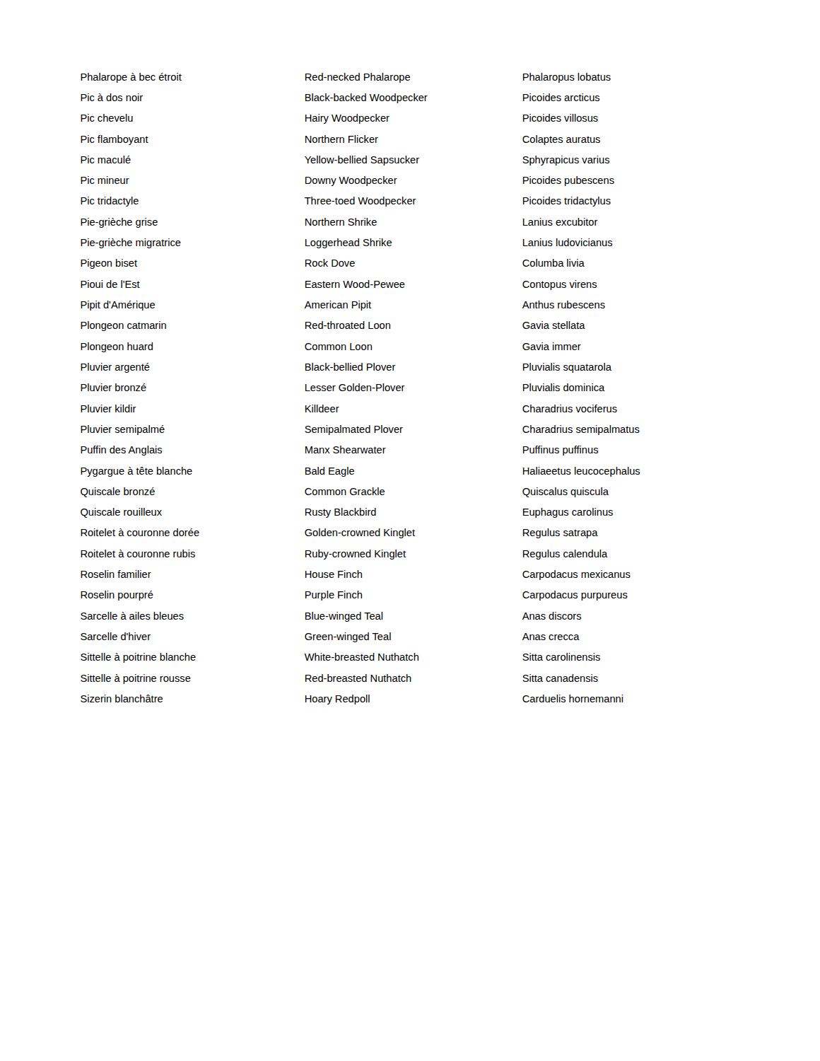| Phalarope à bec étroit | Red-necked Phalarope | Phalaropus lobatus |
| Pic à dos noir | Black-backed Woodpecker | Picoides arcticus |
| Pic chevelu | Hairy Woodpecker | Picoides villosus |
| Pic flamboyant | Northern Flicker | Colaptes auratus |
| Pic maculé | Yellow-bellied Sapsucker | Sphyrapicus varius |
| Pic mineur | Downy Woodpecker | Picoides pubescens |
| Pic tridactyle | Three-toed Woodpecker | Picoides tridactylus |
| Pie-grièche grise | Northern Shrike | Lanius excubitor |
| Pie-grièche migratrice | Loggerhead Shrike | Lanius ludovicianus |
| Pigeon biset | Rock Dove | Columba livia |
| Pioui de l'Est | Eastern Wood-Pewee | Contopus virens |
| Pipit d'Amérique | American Pipit | Anthus rubescens |
| Plongeon catmarin | Red-throated Loon | Gavia stellata |
| Plongeon huard | Common Loon | Gavia immer |
| Pluvier argenté | Black-bellied Plover | Pluvialis squatarola |
| Pluvier bronzé | Lesser Golden-Plover | Pluvialis dominica |
| Pluvier kildir | Killdeer | Charadrius vociferus |
| Pluvier semipalmé | Semipalmated Plover | Charadrius semipalmatus |
| Puffin des Anglais | Manx Shearwater | Puffinus puffinus |
| Pygargue à tête blanche | Bald Eagle | Haliaeetus leucocephalus |
| Quiscale bronzé | Common Grackle | Quiscalus quiscula |
| Quiscale rouilleux | Rusty Blackbird | Euphagus carolinus |
| Roitelet à couronne dorée | Golden-crowned Kinglet | Regulus satrapa |
| Roitelet à couronne rubis | Ruby-crowned Kinglet | Regulus calendula |
| Roselin familier | House Finch | Carpodacus mexicanus |
| Roselin pourpré | Purple Finch | Carpodacus purpureus |
| Sarcelle à ailes bleues | Blue-winged Teal | Anas discors |
| Sarcelle d'hiver | Green-winged Teal | Anas crecca |
| Sittelle à poitrine blanche | White-breasted Nuthatch | Sitta carolinensis |
| Sittelle à poitrine rousse | Red-breasted Nuthatch | Sitta canadensis |
| Sizerin blanchâtre | Hoary Redpoll | Carduelis hornemanni |